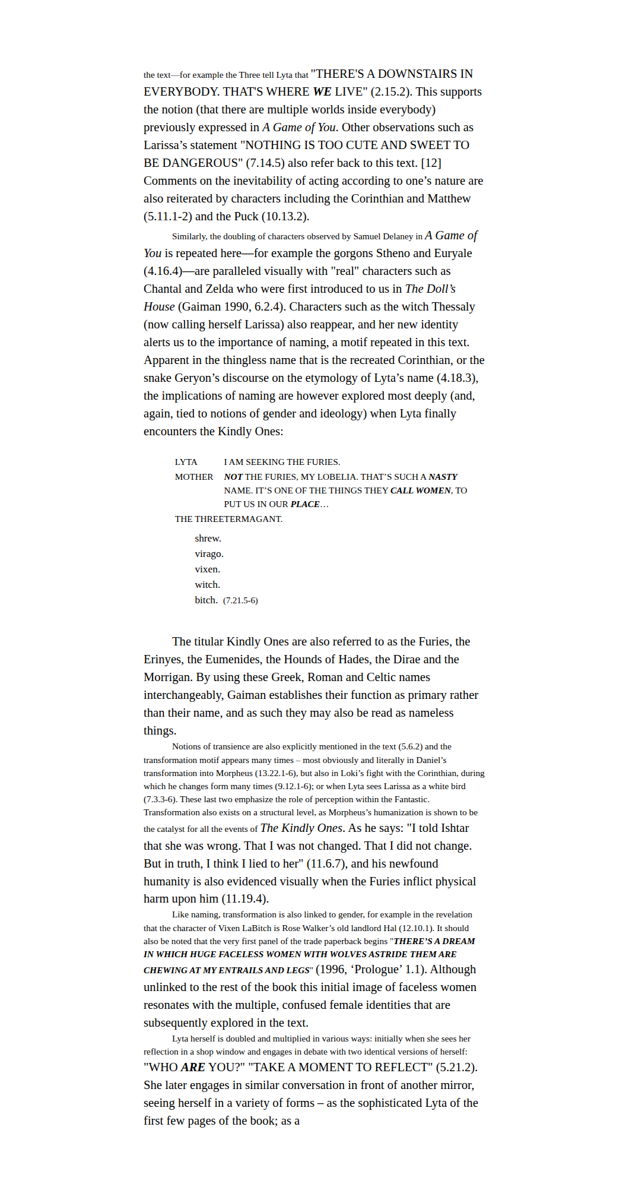the text—for example the Three tell Lyta that "THERE'S A DOWNSTAIRS IN EVERYBODY. THAT'S WHERE WE LIVE" (2.15.2). This supports the notion (that there are multiple worlds inside everybody) previously expressed in A Game of You. Other observations such as Larissa’s statement "NOTHING IS TOO CUTE AND SWEET TO BE DANGEROUS" (7.14.5) also refer back to this text. [12] Comments on the inevitability of acting according to one’s nature are also reiterated by characters including the Corinthian and Matthew (5.11.1-2) and the Puck (10.13.2).
Similarly, the doubling of characters observed by Samuel Delaney in A Game of You is repeated here—for example the gorgons Stheno and Euryale (4.16.4)—are paralleled visually with "real" characters such as Chantal and Zelda who were first introduced to us in The Doll’s House (Gaiman 1990, 6.2.4). Characters such as the witch Thessaly (now calling herself Larissa) also reappear, and her new identity alerts us to the importance of naming, a motif repeated in this text. Apparent in the thingless name that is the recreated Corinthian, or the snake Geryon’s discourse on the etymology of Lyta’s name (4.18.3), the implications of naming are however explored most deeply (and, again, tied to notions of gender and ideology) when Lyta finally encounters the Kindly Ones:
| LYTA | I AM SEEKING THE FURIES. |
| MOTHER | NOT THE FURIES, MY LOBELIA. THAT’S SUCH A NASTY NAME. IT’S ONE OF THE THINGS THEY CALL WOMEN , TO PUT US IN OUR PLACE … |
| THE THREE | TERMAGANT. |
shrew.
virago.
vixen.
witch.
bitch. (7.21.5-6)
The titular Kindly Ones are also referred to as the Furies, the Erinyes, the Eumenides, the Hounds of Hades, the Dirae and the Morrigan. By using these Greek, Roman and Celtic names interchangeably, Gaiman establishes their function as primary rather than their name, and as such they may also be read as nameless things.
Notions of transience are also explicitly mentioned in the text (5.6.2) and the transformation motif appears many times – most obviously and literally in Daniel’s transformation into Morpheus (13.22.1-6), but also in Loki’s fight with the Corinthian, during which he changes form many times (9.12.1-6); or when Lyta sees Larissa as a white bird (7.3.3-6). These last two emphasize the role of perception within the Fantastic. Transformation also exists on a structural level, as Morpheus’s humanization is shown to be the catalyst for all the events of The Kindly Ones. As he says: "I told Ishtar that she was wrong. That I was not changed. That I did not change. But in truth, I think I lied to her" (11.6.7), and his newfound humanity is also evidenced visually when the Furies inflict physical harm upon him (11.19.4).
Like naming, transformation is also linked to gender, for example in the revelation that the character of Vixen LaBitch is Rose Walker’s old landlord Hal (12.10.1). It should also be noted that the very first panel of the trade paperback begins "THERE’S A DREAM IN WHICH HUGE FACELESS WOMEN WITH WOLVES ASTRIDE THEM ARE CHEWING AT MY ENTRAILS AND LEGS" (1996, ‘Prologue’ 1.1). Although unlinked to the rest of the book this initial image of faceless women resonates with the multiple, confused female identities that are subsequently explored in the text.
Lyta herself is doubled and multiplied in various ways: initially when she sees her reflection in a shop window and engages in debate with two identical versions of herself: "WHO ARE YOU?" "TAKE A MOMENT TO REFLECT" (5.21.2). She later engages in similar conversation in front of another mirror, seeing herself in a variety of forms – as the sophisticated Lyta of the first few pages of the book; as a